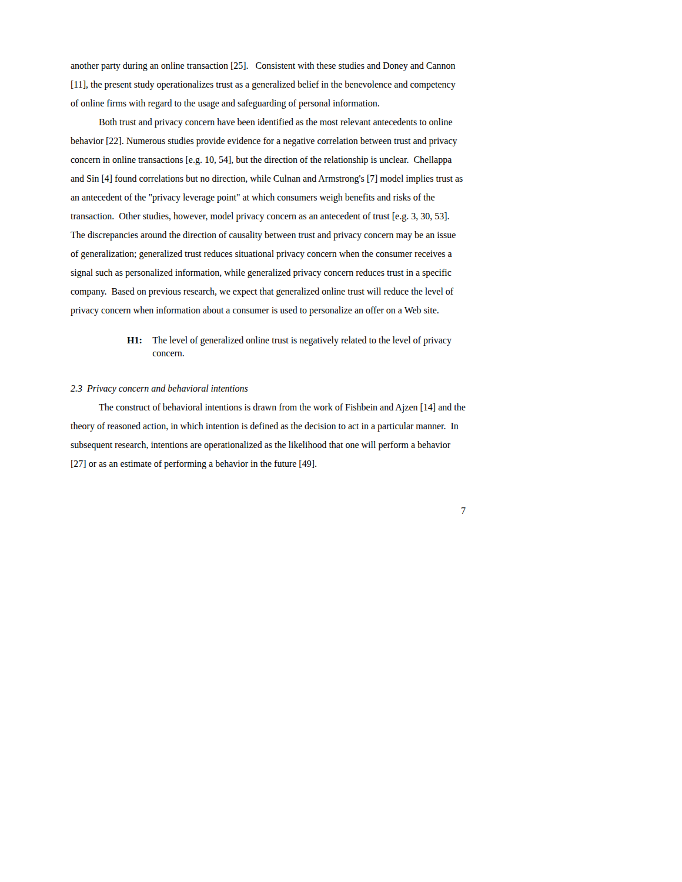another party during an online transaction [25]. Consistent with these studies and Doney and Cannon [11], the present study operationalizes trust as a generalized belief in the benevolence and competency of online firms with regard to the usage and safeguarding of personal information.
Both trust and privacy concern have been identified as the most relevant antecedents to online behavior [22]. Numerous studies provide evidence for a negative correlation between trust and privacy concern in online transactions [e.g. 10, 54], but the direction of the relationship is unclear. Chellappa and Sin [4] found correlations but no direction, while Culnan and Armstrong's [7] model implies trust as an antecedent of the "privacy leverage point" at which consumers weigh benefits and risks of the transaction. Other studies, however, model privacy concern as an antecedent of trust [e.g. 3, 30, 53]. The discrepancies around the direction of causality between trust and privacy concern may be an issue of generalization; generalized trust reduces situational privacy concern when the consumer receives a signal such as personalized information, while generalized privacy concern reduces trust in a specific company. Based on previous research, we expect that generalized online trust will reduce the level of privacy concern when information about a consumer is used to personalize an offer on a Web site.
H1: The level of generalized online trust is negatively related to the level of privacy concern.
2.3 Privacy concern and behavioral intentions
The construct of behavioral intentions is drawn from the work of Fishbein and Ajzen [14] and the theory of reasoned action, in which intention is defined as the decision to act in a particular manner. In subsequent research, intentions are operationalized as the likelihood that one will perform a behavior [27] or as an estimate of performing a behavior in the future [49].
7